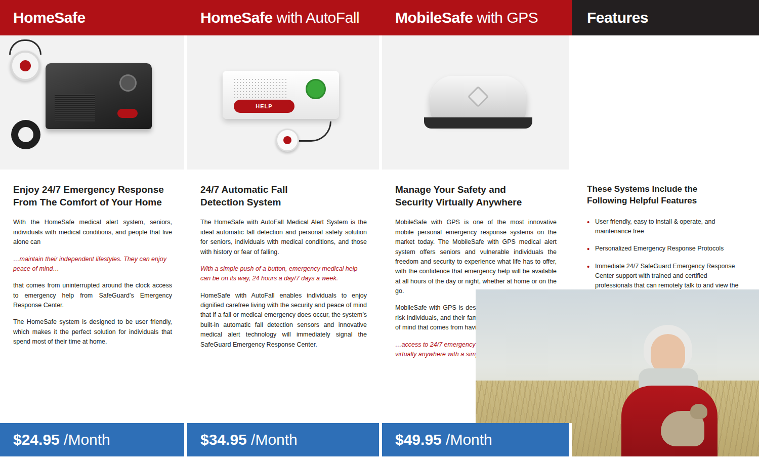HomeSafe
HomeSafe with AutoFall
MobileSafe with GPS
Features
HELP
Enjoy 24/7 Emergency Response
From The Comfort of Your Home
With the HomeSafe medical alert system, seniors, individuals with medical conditions, and people that live alone can
…maintain their independent lifestyles. They can enjoy peace of mind…
that comes from uninterrupted around the clock access to emergency help from SafeGuard’s Emergency Response Center.
The HomeSafe system is designed to be user friendly, which makes it the perfect solution for individuals that spend most of their time at home.
24/7 Automatic Fall
Detection System
The HomeSafe with AutoFall Medical Alert System is the ideal automatic fall detection and personal safety solution for seniors, individuals with medical conditions, and those with history or fear of falling.
With a simple push of a button, emergency medical help can be on its way, 24 hours a day/7 days a week.
HomeSafe with AutoFall enables individuals to enjoy dignified carefree living with the security and peace of mind that if a fall or medical emergency does occur, the system’s built-in automatic fall detection sensors and innovative medical alert technology will immediately signal the SafeGuard Emergency Response Center.
Manage Your Safety and
Security Virtually Anywhere
MobileSafe with GPS is one of the most innovative mobile personal emergency response systems on the market today. The MobileSafe with GPS medical alert system offers seniors and vulnerable individuals the freedom and security to experience what life has to offer, with the confidence that emergency help will be available at all hours of the day or night, whether at home or on the go.
MobileSafe with GPS is designed to provide seniors, at-risk individuals, and their families with the greatest peace of mind that comes from having
…access to 24/7 emergency medical monitoring from virtually anywhere with a simple press of a button.
These Systems Include the
Following Helpful Features
User friendly, easy to install & operate, and maintenance free
Personalized Emergency Response Protocols
Immediate 24/7 SafeGuard Emergency Response Center support with trained and certified professionals that can remotely talk to and view the subscribers’ profile, send help, issue reminders, and reassure that help is on the way
Two-way, hands free voice communication and speakerphone capabilities with high volume settings and a high sensitivity microphone
Attractive, waterproof design that can be worn in the bath or shower
One touch help button that connects to the SafeGuard Emergency Response Center
$24.95 /Month
$34.95 /Month
$49.95 /Month